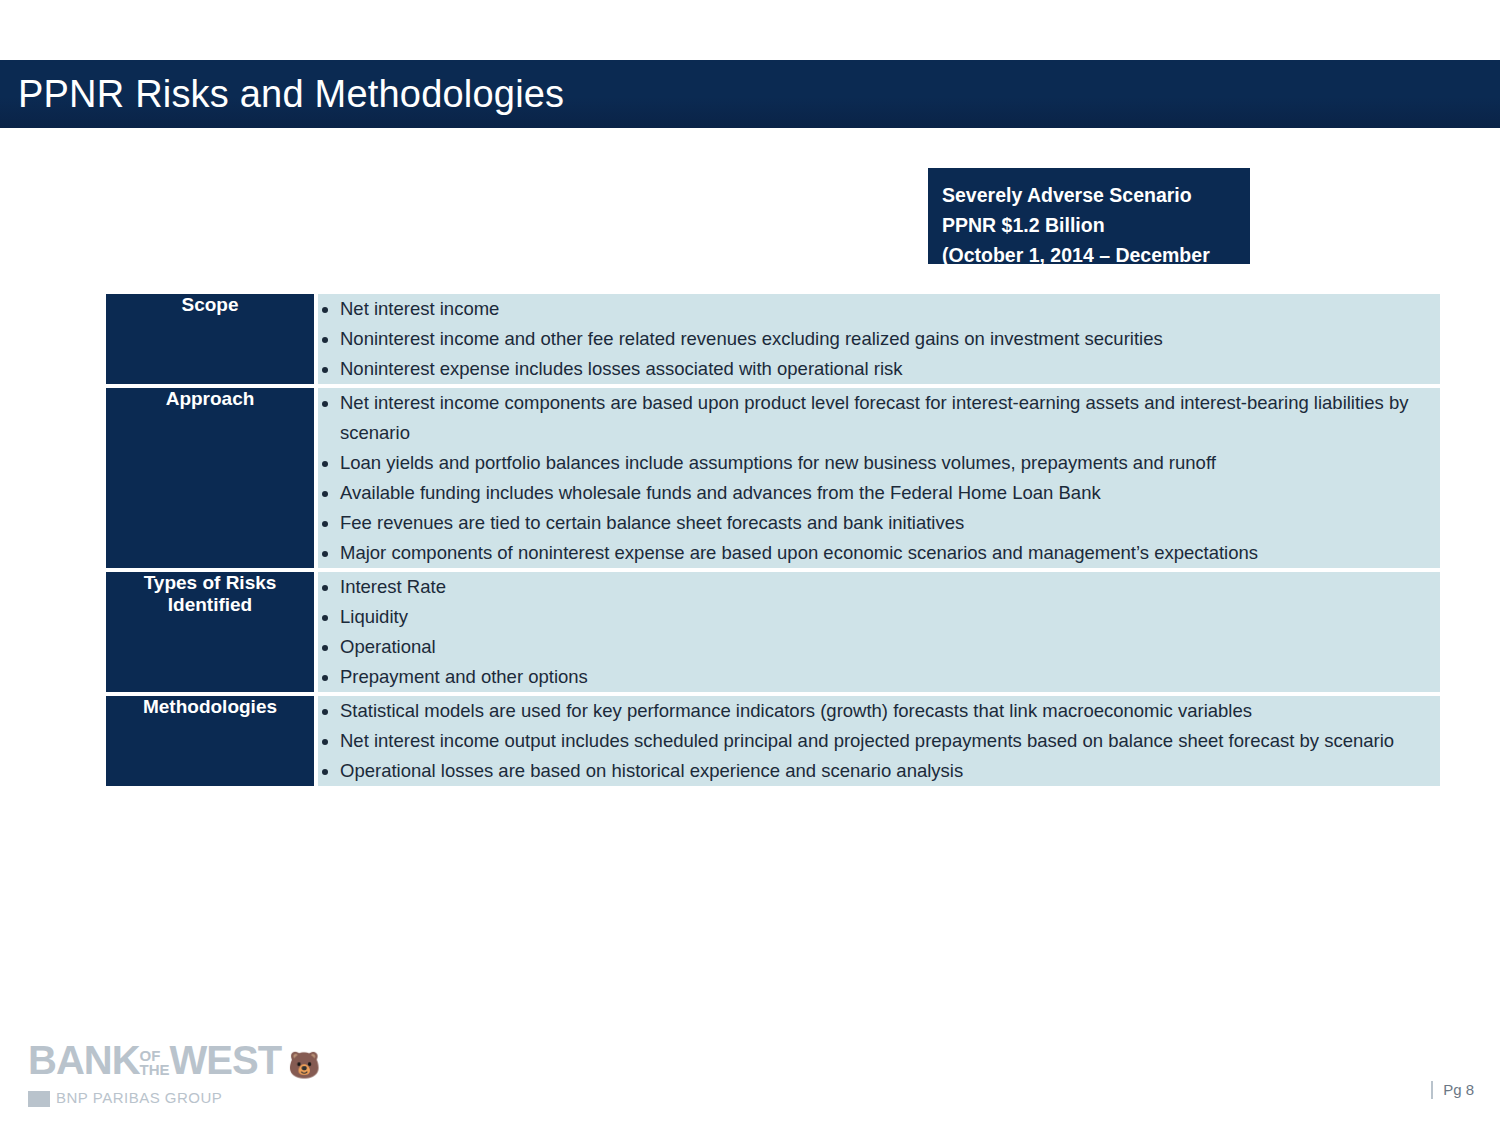PPNR Risks and Methodologies
Severely Adverse Scenario
PPNR $1.2 Billion
(October 1, 2014 – December 31, 2016)
| Scope | | Net interest income Noninterest income and other fee related revenues excluding realized gains on investment securities Noninterest expense includes losses associated with operational risk |
| Approach | | Net interest income components are based upon product level forecast for interest-earning assets and interest-bearing liabilities by scenario Loan yields and portfolio balances include assumptions for new business volumes, prepayments and runoff Available funding includes wholesale funds and advances from the Federal Home Loan Bank Fee revenues are tied to certain balance sheet forecasts and bank initiatives Major components of noninterest expense are based upon economic scenarios and management’s expectations |
| Types of Risks Identified | | Interest Rate Liquidity Operational Prepayment and other options |
| Methodologies | | Statistical models are used for key performance indicators (growth) forecasts that link macroeconomic variables Net interest income output includes scheduled principal and projected prepayments based on balance sheet forecast by scenario Operational losses are based on historical experience and scenario analysis |
BANKOF
THEWEST 🐻
BNP PARIBAS GROUP
Pg 8